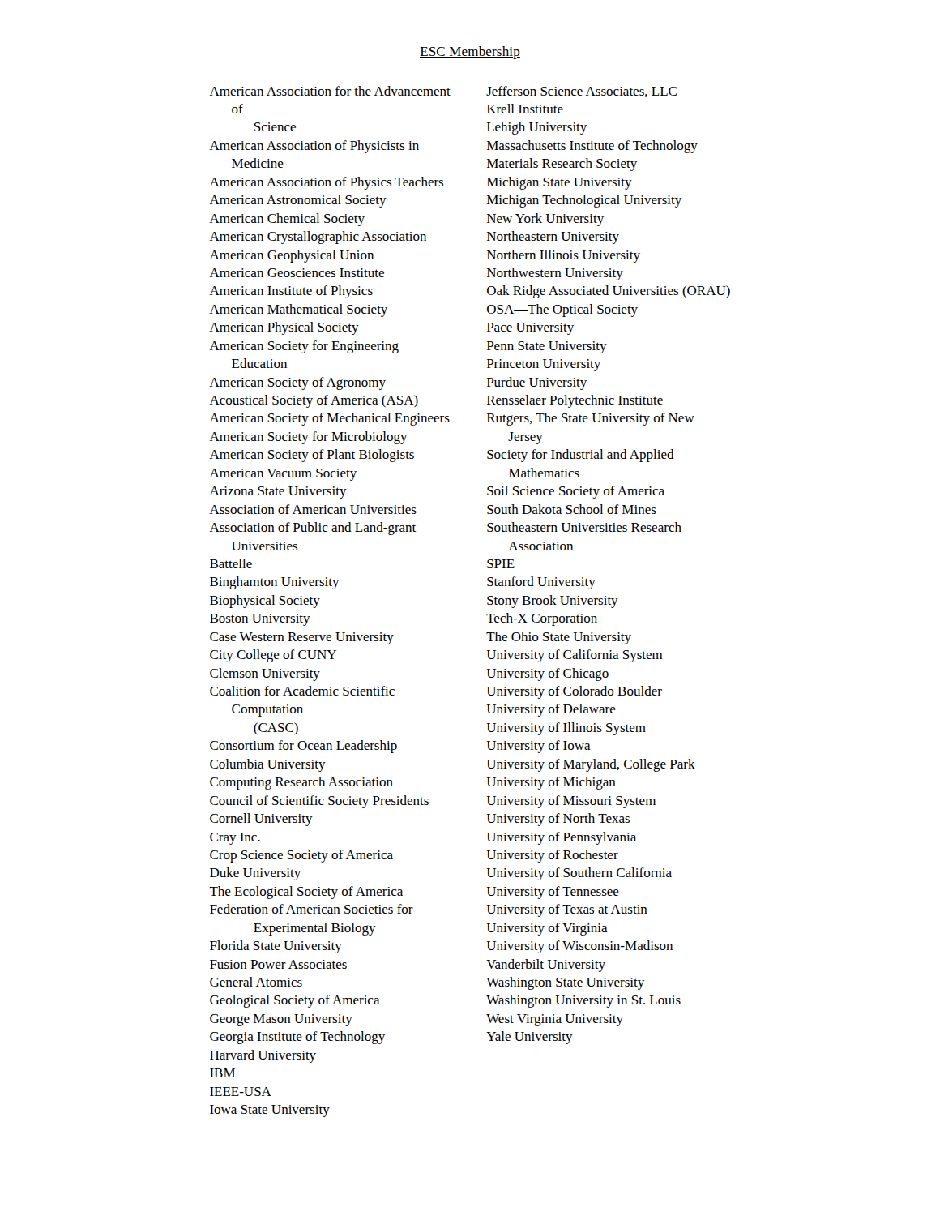ESC Membership
American Association for the Advancement ofScience
American Association of Physicists in Medicine
American Association of Physics Teachers
American Astronomical Society
American Chemical Society
American Crystallographic Association
American Geophysical Union
American Geosciences Institute
American Institute of Physics
American Mathematical Society
American Physical Society
American Society for Engineering Education
American Society of Agronomy
Acoustical Society of America (ASA)
American Society of Mechanical Engineers
American Society for Microbiology
American Society of Plant Biologists
American Vacuum Society
Arizona State University
Association of American Universities
Association of Public and Land-grant Universities
Battelle
Binghamton University
Biophysical Society
Boston University
Case Western Reserve University
City College of CUNY
Clemson University
Coalition for Academic Scientific Computation(CASC)
Consortium for Ocean Leadership
Columbia University
Computing Research Association
Council of Scientific Society Presidents
Cornell University
Cray Inc.
Crop Science Society of America
Duke University
The Ecological Society of America
Federation of American Societies forExperimental Biology
Florida State University
Fusion Power Associates
General Atomics
Geological Society of America
George Mason University
Georgia Institute of Technology
Harvard University
IBM
IEEE-USA
Iowa State University
Jefferson Science Associates, LLC
Krell Institute
Lehigh University
Massachusetts Institute of Technology
Materials Research Society
Michigan State University
Michigan Technological University
New York University
Northeastern University
Northern Illinois University
Northwestern University
Oak Ridge Associated Universities (ORAU)
OSA—The Optical Society
Pace University
Penn State University
Princeton University
Purdue University
Rensselaer Polytechnic Institute
Rutgers, The State University of New Jersey
Society for Industrial and Applied Mathematics
Soil Science Society of America
South Dakota School of Mines
Southeastern Universities Research Association
SPIE
Stanford University
Stony Brook University
Tech-X Corporation
The Ohio State University
University of California System
University of Chicago
University of Colorado Boulder
University of Delaware
University of Illinois System
University of Iowa
University of Maryland, College Park
University of Michigan
University of Missouri System
University of North Texas
University of Pennsylvania
University of Rochester
University of Southern California
University of Tennessee
University of Texas at Austin
University of Virginia
University of Wisconsin-Madison
Vanderbilt University
Washington State University
Washington University in St. Louis
West Virginia University
Yale University